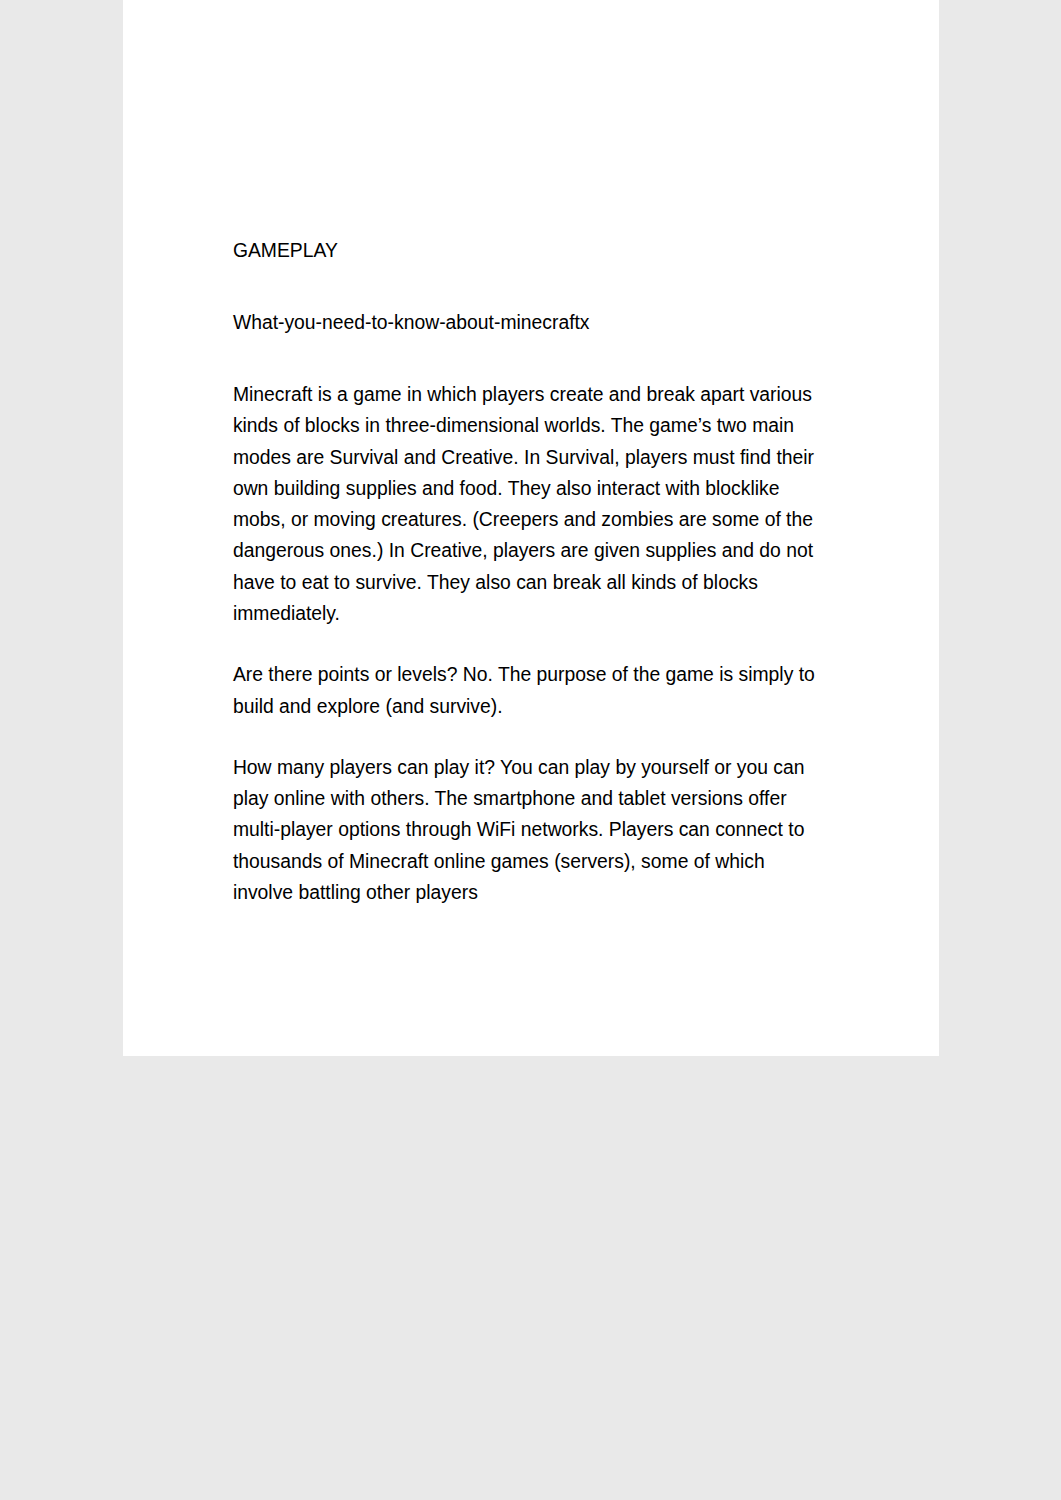GAMEPLAY
What-you-need-to-know-about-minecraftx
Minecraft is a game in which players create and break apart various kinds of blocks in three-dimensional worlds. The game’s two main modes are Survival and Creative. In Survival, players must find their own building supplies and food. They also interact with blocklike mobs, or moving creatures. (Creepers and zombies are some of the dangerous ones.) In Creative, players are given supplies and do not have to eat to survive. They also can break all kinds of blocks immediately.
Are there points or levels? No. The purpose of the game is simply to build and explore (and survive).
How many players can play it? You can play by yourself or you can play online with others. The smartphone and tablet versions offer multi-player options through WiFi networks. Players can connect to thousands of Minecraft online games (servers), some of which involve battling other players